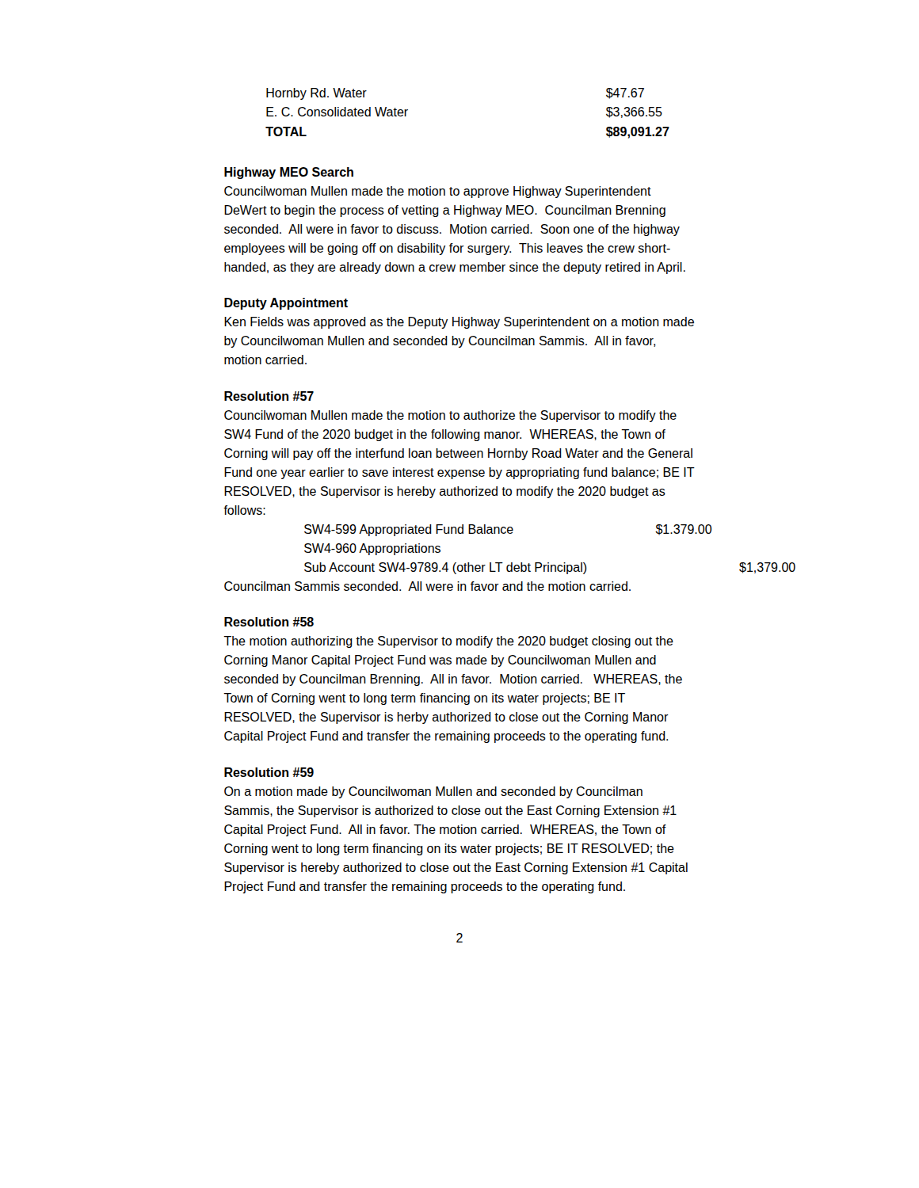| Hornby Rd. Water | $47.67 |
| E. C. Consolidated Water | $3,366.55 |
| TOTAL | $89,091.27 |
Highway MEO Search
Councilwoman Mullen made the motion to approve Highway Superintendent DeWert to begin the process of vetting a Highway MEO. Councilman Brenning seconded. All were in favor to discuss. Motion carried. Soon one of the highway employees will be going off on disability for surgery. This leaves the crew short-handed, as they are already down a crew member since the deputy retired in April.
Deputy Appointment
Ken Fields was approved as the Deputy Highway Superintendent on a motion made by Councilwoman Mullen and seconded by Councilman Sammis. All in favor, motion carried.
Resolution #57
Councilwoman Mullen made the motion to authorize the Supervisor to modify the SW4 Fund of the 2020 budget in the following manor. WHEREAS, the Town of Corning will pay off the interfund loan between Hornby Road Water and the General Fund one year earlier to save interest expense by appropriating fund balance; BE IT RESOLVED, the Supervisor is hereby authorized to modify the 2020 budget as follows:
| SW4-599 Appropriated Fund Balance | $1.379.00 |
| SW4-960 Appropriations | |
| Sub Account SW4-9789.4 (other LT debt Principal) | $1,379.00 |
Councilman Sammis seconded. All were in favor and the motion carried.
Resolution #58
The motion authorizing the Supervisor to modify the 2020 budget closing out the Corning Manor Capital Project Fund was made by Councilwoman Mullen and seconded by Councilman Brenning. All in favor. Motion carried. WHEREAS, the Town of Corning went to long term financing on its water projects; BE IT RESOLVED, the Supervisor is herby authorized to close out the Corning Manor Capital Project Fund and transfer the remaining proceeds to the operating fund.
Resolution #59
On a motion made by Councilwoman Mullen and seconded by Councilman Sammis, the Supervisor is authorized to close out the East Corning Extension #1 Capital Project Fund. All in favor. The motion carried. WHEREAS, the Town of Corning went to long term financing on its water projects; BE IT RESOLVED; the Supervisor is hereby authorized to close out the East Corning Extension #1 Capital Project Fund and transfer the remaining proceeds to the operating fund.
2